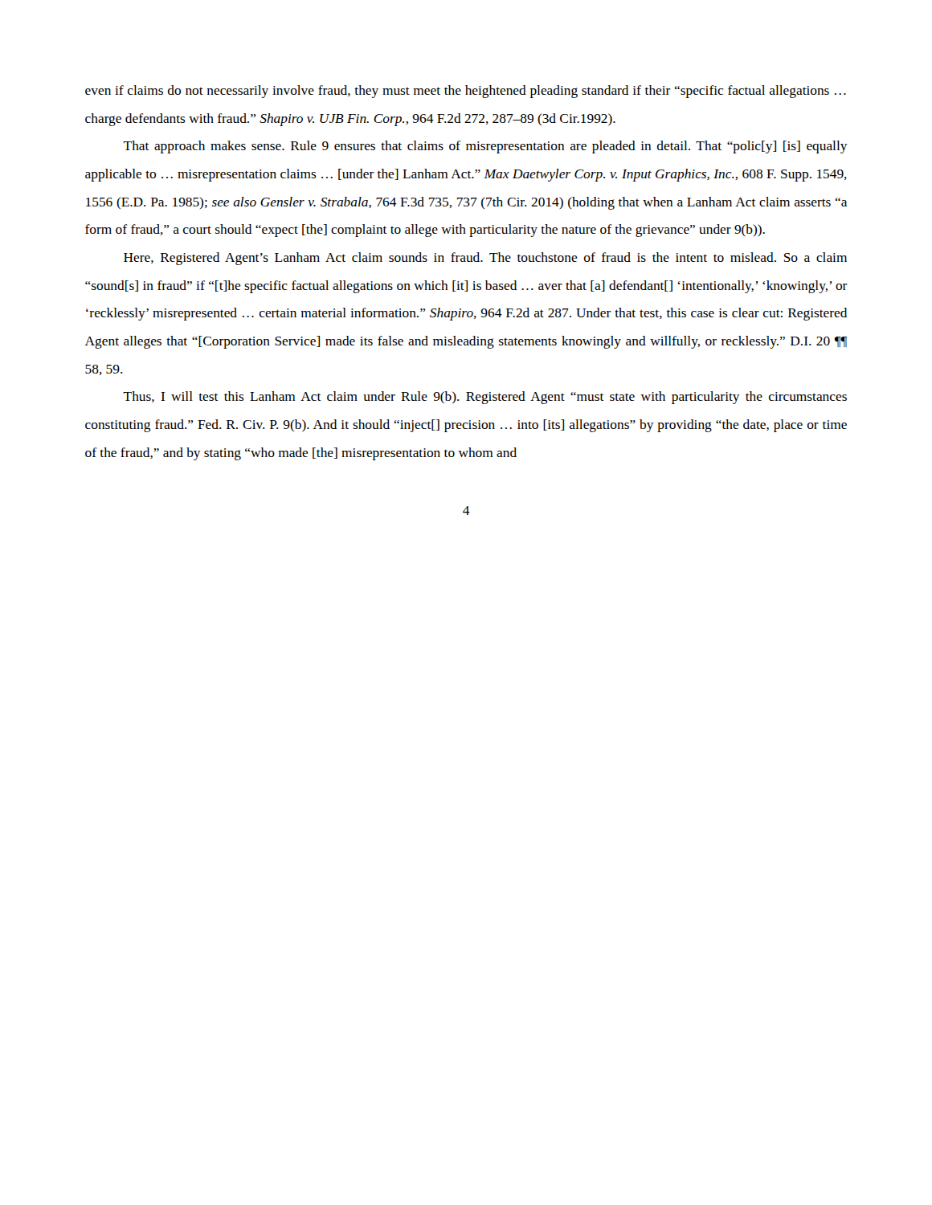even if claims do not necessarily involve fraud, they must meet the heightened pleading standard if their “specific factual allegations … charge defendants with fraud.” Shapiro v. UJB Fin. Corp., 964 F.2d 272, 287–89 (3d Cir.1992).
That approach makes sense. Rule 9 ensures that claims of misrepresentation are pleaded in detail. That “polic[y] [is] equally applicable to … misrepresentation claims … [under the] Lanham Act.” Max Daetwyler Corp. v. Input Graphics, Inc., 608 F. Supp. 1549, 1556 (E.D. Pa. 1985); see also Gensler v. Strabala, 764 F.3d 735, 737 (7th Cir. 2014) (holding that when a Lanham Act claim asserts “a form of fraud,” a court should “expect [the] complaint to allege with particularity the nature of the grievance” under 9(b)).
Here, Registered Agent’s Lanham Act claim sounds in fraud. The touchstone of fraud is the intent to mislead. So a claim “sound[s] in fraud” if “[t]he specific factual allegations on which [it] is based … aver that [a] defendant[] ‘intentionally,’ ‘knowingly,’ or ‘recklessly’ misrepresented … certain material information.” Shapiro, 964 F.2d at 287. Under that test, this case is clear cut: Registered Agent alleges that “[Corporation Service] made its false and misleading statements knowingly and willfully, or recklessly.” D.I. 20 ¶¶ 58, 59.
Thus, I will test this Lanham Act claim under Rule 9(b). Registered Agent “must state with particularity the circumstances constituting fraud.” Fed. R. Civ. P. 9(b). And it should “inject[] precision … into [its] allegations” by providing “the date, place or time of the fraud,” and by stating “who made [the] misrepresentation to whom and
4